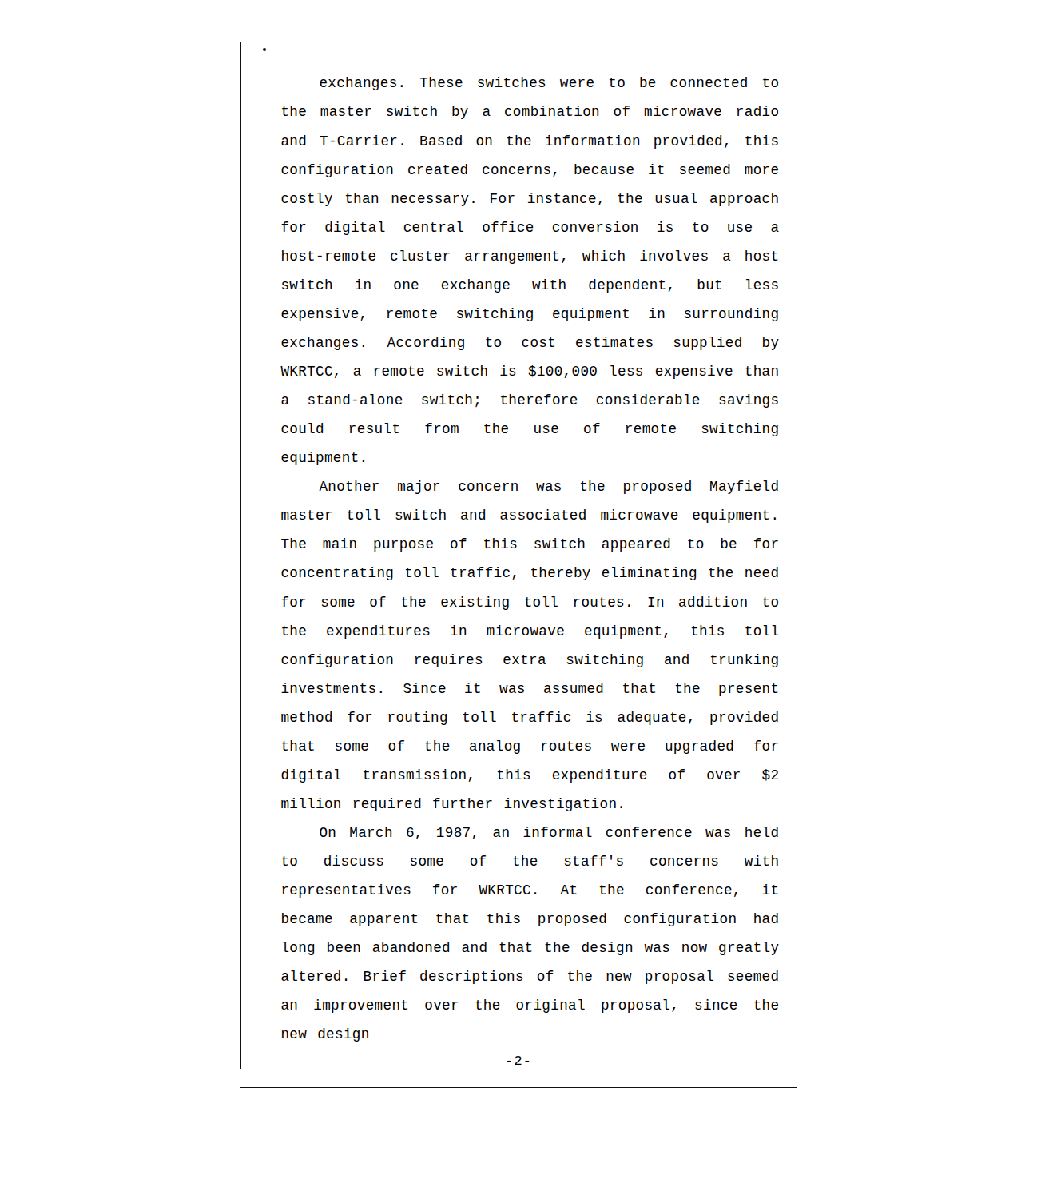exchanges. These switches were to be connected to the master switch by a combination of microwave radio and T‑Carrier. Based on the information provided, this configuration created concerns, because it seemed more costly than necessary. For instance, the usual approach for digital central office conversion is to use a host‑remote cluster arrangement, which involves a host switch in one exchange with dependent, but less expensive, remote switching equipment in surrounding exchanges. According to cost estimates supplied by WKRTCC, a remote switch is $100,000 less expensive than a stand‑alone switch; therefore considerable savings could result from the use of remote switching equipment.
Another major concern was the proposed Mayfield master toll switch and associated microwave equipment. The main purpose of this switch appeared to be for concentrating toll traffic, thereby eliminating the need for some of the existing toll routes. In addition to the expenditures in microwave equipment, this toll configuration requires extra switching and trunking investments. Since it was assumed that the present method for routing toll traffic is adequate, provided that some of the analog routes were upgraded for digital transmission, this expenditure of over $2 million required further investigation.
On March 6, 1987, an informal conference was held to discuss some of the staff's concerns with representatives for WKRTCC. At the conference, it became apparent that this proposed configuration had long been abandoned and that the design was now greatly altered. Brief descriptions of the new proposal seemed an improvement over the original proposal, since the new design
‑2‑